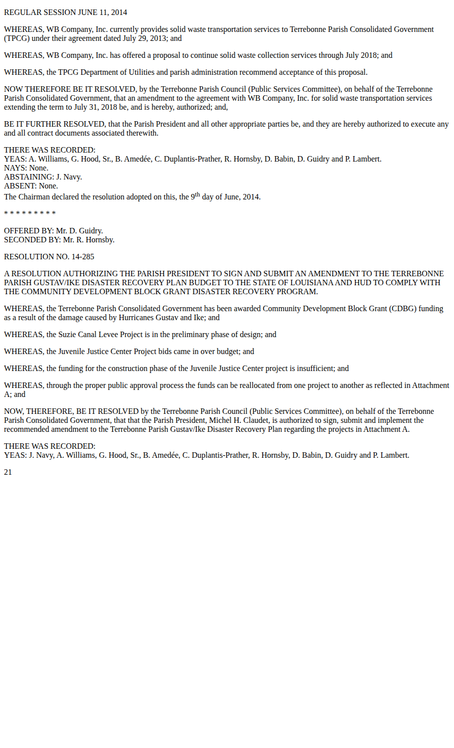REGULAR SESSION JUNE 11, 2014
WHEREAS, WB Company, Inc. currently provides solid waste transportation services to Terrebonne Parish Consolidated Government (TPCG) under their agreement dated July 29, 2013; and
WHEREAS, WB Company, Inc. has offered a proposal to continue solid waste collection services through July 2018; and
WHEREAS, the TPCG Department of Utilities and parish administration recommend acceptance of this proposal.
NOW THEREFORE BE IT RESOLVED, by the Terrebonne Parish Council (Public Services Committee), on behalf of the Terrebonne Parish Consolidated Government, that an amendment to the agreement with WB Company, Inc. for solid waste transportation services extending the term to July 31, 2018 be, and is hereby, authorized; and,
BE IT FURTHER RESOLVED, that the Parish President and all other appropriate parties be, and they are hereby authorized to execute any and all contract documents associated therewith.
THERE WAS RECORDED:
YEAS: A. Williams, G. Hood, Sr., B. Amedée, C. Duplantis-Prather, R. Hornsby, D. Babin, D. Guidry and P. Lambert.
NAYS: None.
ABSTAINING: J. Navy.
ABSENT: None.
The Chairman declared the resolution adopted on this, the 9th day of June, 2014.
* * * * * * * * *
OFFERED BY: Mr. D. Guidry.
SECONDED BY: Mr. R. Hornsby.
RESOLUTION NO. 14-285
A RESOLUTION AUTHORIZING THE PARISH PRESIDENT TO SIGN AND SUBMIT AN AMENDMENT TO THE TERREBONNE PARISH GUSTAV/IKE DISASTER RECOVERY PLAN BUDGET TO THE STATE OF LOUISIANA AND HUD TO COMPLY WITH THE COMMUNITY DEVELOPMENT BLOCK GRANT DISASTER RECOVERY PROGRAM.
WHEREAS, the Terrebonne Parish Consolidated Government has been awarded Community Development Block Grant (CDBG) funding as a result of the damage caused by Hurricanes Gustav and Ike; and
WHEREAS, the Suzie Canal Levee Project is in the preliminary phase of design; and
WHEREAS, the Juvenile Justice Center Project bids came in over budget; and
WHEREAS, the funding for the construction phase of the Juvenile Justice Center project is insufficient; and
WHEREAS, through the proper public approval process the funds can be reallocated from one project to another as reflected in Attachment A; and
NOW, THEREFORE, BE IT RESOLVED by the Terrebonne Parish Council (Public Services Committee), on behalf of the Terrebonne Parish Consolidated Government, that that the Parish President, Michel H. Claudet, is authorized to sign, submit and implement the recommended amendment to the Terrebonne Parish Gustav/Ike Disaster Recovery Plan regarding the projects in Attachment A.
THERE WAS RECORDED:
YEAS: J. Navy, A. Williams, G. Hood, Sr., B. Amedée, C. Duplantis-Prather, R. Hornsby, D. Babin, D. Guidry and P. Lambert.
21